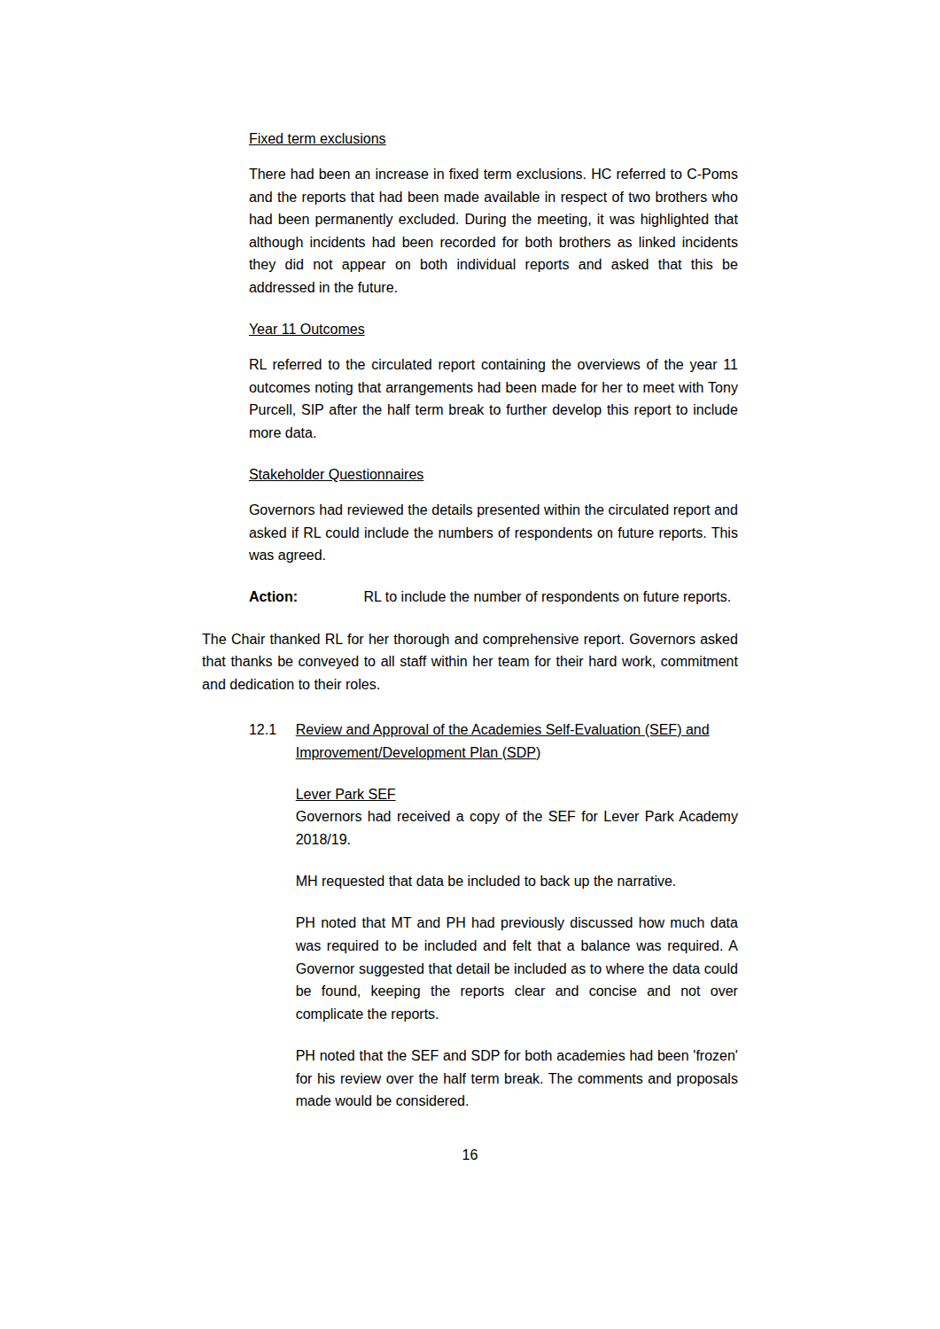Fixed term exclusions
There had been an increase in fixed term exclusions. HC referred to C-Poms and the reports that had been made available in respect of two brothers who had been permanently excluded. During the meeting, it was highlighted that although incidents had been recorded for both brothers as linked incidents they did not appear on both individual reports and asked that this be addressed in the future.
Year 11 Outcomes
RL referred to the circulated report containing the overviews of the year 11 outcomes noting that arrangements had been made for her to meet with Tony Purcell, SIP after the half term break to further develop this report to include more data.
Stakeholder Questionnaires
Governors had reviewed the details presented within the circulated report and asked if RL could include the numbers of respondents on future reports. This was agreed.
Action:
RL to include the number of respondents on future reports.
The Chair thanked RL for her thorough and comprehensive report. Governors asked that thanks be conveyed to all staff within her team for their hard work, commitment and dedication to their roles.
12.1
Review and Approval of the Academies Self-Evaluation (SEF) and Improvement/Development Plan (SDP)
Lever Park SEF
Governors had received a copy of the SEF for Lever Park Academy 2018/19.
MH requested that data be included to back up the narrative.
PH noted that MT and PH had previously discussed how much data was required to be included and felt that a balance was required. A Governor suggested that detail be included as to where the data could be found, keeping the reports clear and concise and not over complicate the reports.
PH noted that the SEF and SDP for both academies had been 'frozen' for his review over the half term break. The comments and proposals made would be considered.
16